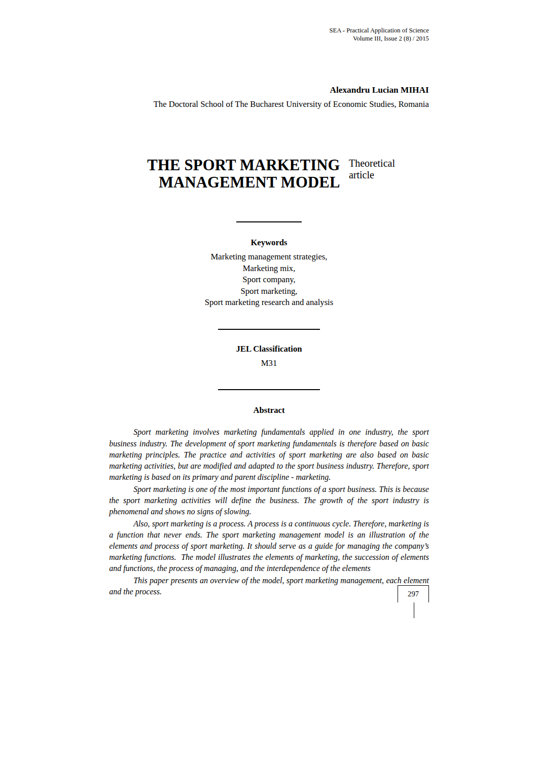SEA - Practical Application of Science
Volume III, Issue 2 (8) / 2015
Alexandru Lucian MIHAI
The Doctoral School of The Bucharest University of Economic Studies, Romania
The Sport Marketing Management Model
Theoretical article
Keywords
Marketing management strategies,
Marketing mix,
Sport company,
Sport marketing,
Sport marketing research and analysis
JEL Classification
M31
Abstract
Sport marketing involves marketing fundamentals applied in one industry, the sport business industry. The development of sport marketing fundamentals is therefore based on basic marketing principles. The practice and activities of sport marketing are also based on basic marketing activities, but are modified and adapted to the sport business industry. Therefore, sport marketing is based on its primary and parent discipline - marketing.
Sport marketing is one of the most important functions of a sport business. This is because the sport marketing activities will define the business. The growth of the sport industry is phenomenal and shows no signs of slowing.
Also, sport marketing is a process. A process is a continuous cycle. Therefore, marketing is a function that never ends. The sport marketing management model is an illustration of the elements and process of sport marketing. It should serve as a guide for managing the company’s marketing functions. The model illustrates the elements of marketing, the succession of elements and functions, the process of managing, and the interdependence of the elements
This paper presents an overview of the model, sport marketing management, each element and the process.
297